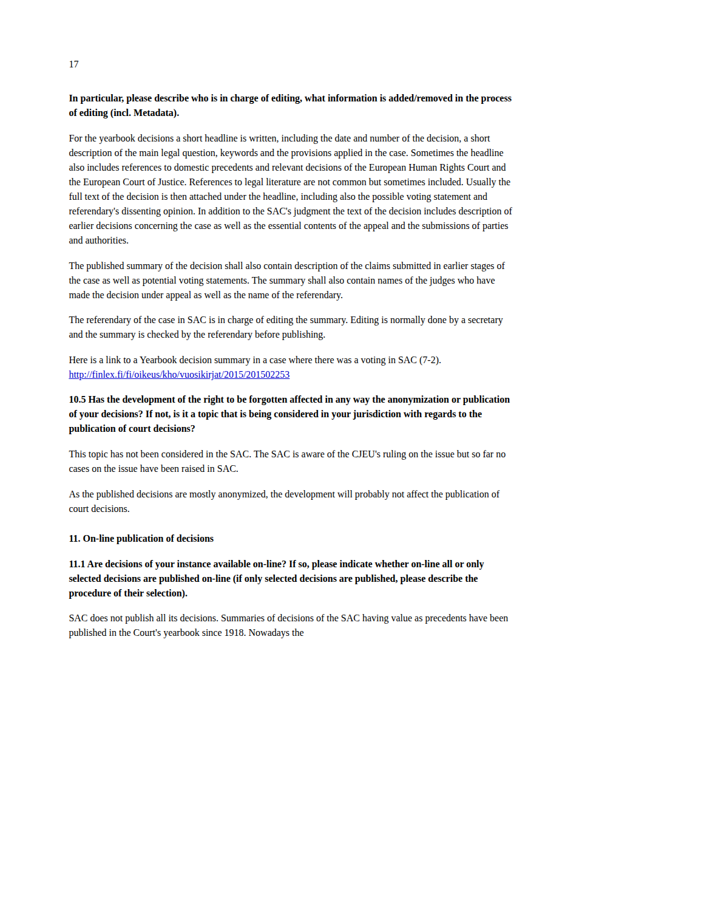17
In particular, please describe who is in charge of editing, what information is added/removed in the process of editing (incl. Metadata).
For the yearbook decisions a short headline is written, including the date and number of the decision, a short description of the main legal question, keywords and the provisions applied in the case. Sometimes the headline also includes references to domestic precedents and relevant decisions of the European Human Rights Court and the European Court of Justice. References to legal literature are not common but sometimes included. Usually the full text of the decision is then attached under the headline, including also the possible voting statement and referendary's dissenting opinion. In addition to the SAC's judgment the text of the decision includes description of earlier decisions concerning the case as well as the essential contents of the appeal and the submissions of parties and authorities.
The published summary of the decision shall also contain description of the claims submitted in earlier stages of the case as well as potential voting statements. The summary shall also contain names of the judges who have made the decision under appeal as well as the name of the referendary.
The referendary of the case in SAC is in charge of editing the summary. Editing is normally done by a secretary and the summary is checked by the referendary before publishing.
Here is a link to a Yearbook decision summary in a case where there was a voting in SAC (7-2). http://finlex.fi/fi/oikeus/kho/vuosikirjat/2015/201502253
10.5 Has the development of the right to be forgotten affected in any way the anonymization or publication of your decisions? If not, is it a topic that is being considered in your jurisdiction with regards to the publication of court decisions?
This topic has not been considered in the SAC. The SAC is aware of the CJEU's ruling on the issue but so far no cases on the issue have been raised in SAC.
As the published decisions are mostly anonymized, the development will probably not affect the publication of court decisions.
11. On-line publication of decisions
11.1 Are decisions of your instance available on-line? If so, please indicate whether on-line all or only selected decisions are published on-line (if only selected decisions are published, please describe the procedure of their selection).
SAC does not publish all its decisions. Summaries of decisions of the SAC having value as precedents have been published in the Court's yearbook since 1918. Nowadays the